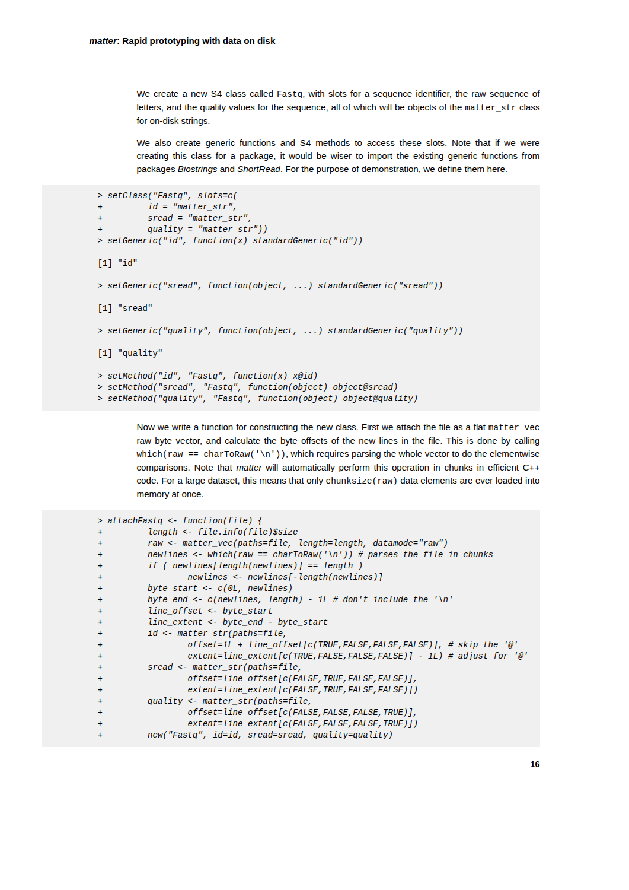matter: Rapid prototyping with data on disk
We create a new S4 class called Fastq, with slots for a sequence identifier, the raw sequence of letters, and the quality values for the sequence, all of which will be objects of the matter_str class for on-disk strings.
We also create generic functions and S4 methods to access these slots. Note that if we were creating this class for a package, it would be wiser to import the existing generic functions from packages Biostrings and ShortRead. For the purpose of demonstration, we define them here.
> setClass("Fastq", slots=c( + id = "matter_str", + sread = "matter_str", + quality = "matter_str")) > setGeneric("id", function(x) standardGeneric("id")) [1] "id" > setGeneric("sread", function(object, ...) standardGeneric("sread")) [1] "sread" > setGeneric("quality", function(object, ...) standardGeneric("quality")) [1] "quality" > setMethod("id", "Fastq", function(x) x@id) > setMethod("sread", "Fastq", function(object) object@sread) > setMethod("quality", "Fastq", function(object) object@quality)
Now we write a function for constructing the new class. First we attach the file as a flat matter_vec raw byte vector, and calculate the byte offsets of the new lines in the file. This is done by calling which(raw == charToRaw('\n')), which requires parsing the whole vector to do the elementwise comparisons. Note that matter will automatically perform this operation in chunks in efficient C++ code. For a large dataset, this means that only chunksize(raw) data elements are ever loaded into memory at once.
> attachFastq <- function(file) { + length <- file.info(file)$size + raw <- matter_vec(paths=file, length=length, datamode="raw") + newlines <- which(raw == charToRaw('\n')) # parses the file in chunks + if ( newlines[length(newlines)] == length ) + newlines <- newlines[-length(newlines)] + byte_start <- c(0L, newlines) + byte_end <- c(newlines, length) - 1L # don't include the '\n' + line_offset <- byte_start + line_extent <- byte_end - byte_start + id <- matter_str(paths=file, + offset=1L + line_offset[c(TRUE,FALSE,FALSE,FALSE)], # skip the '@' + extent=line_extent[c(TRUE,FALSE,FALSE,FALSE)] - 1L) # adjust for '@' + sread <- matter_str(paths=file, + offset=line_offset[c(FALSE,TRUE,FALSE,FALSE)], + extent=line_extent[c(FALSE,TRUE,FALSE,FALSE)]) + quality <- matter_str(paths=file, + offset=line_offset[c(FALSE,FALSE,FALSE,TRUE)], + extent=line_extent[c(FALSE,FALSE,FALSE,TRUE)]) + new("Fastq", id=id, sread=sread, quality=quality)
16